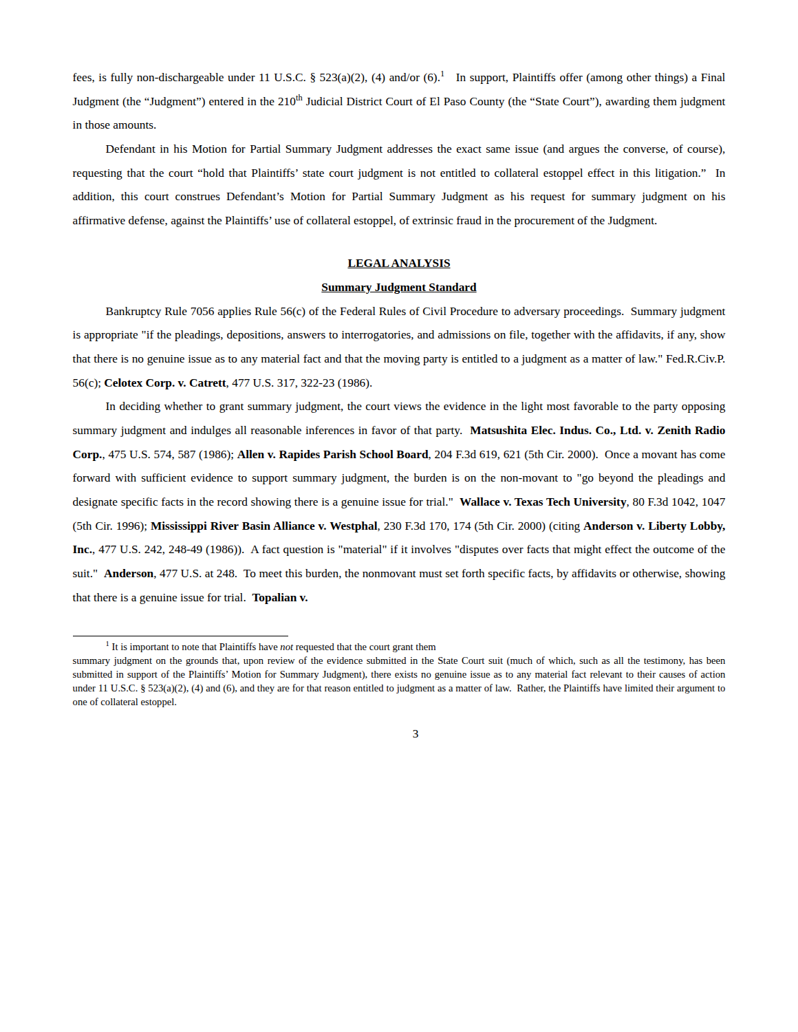fees, is fully non-dischargeable under 11 U.S.C. § 523(a)(2), (4) and/or (6).1 In support, Plaintiffs offer (among other things) a Final Judgment (the “Judgment”) entered in the 210th Judicial District Court of El Paso County (the “State Court”), awarding them judgment in those amounts.
Defendant in his Motion for Partial Summary Judgment addresses the exact same issue (and argues the converse, of course), requesting that the court “hold that Plaintiffs’ state court judgment is not entitled to collateral estoppel effect in this litigation.” In addition, this court construes Defendant’s Motion for Partial Summary Judgment as his request for summary judgment on his affirmative defense, against the Plaintiffs’ use of collateral estoppel, of extrinsic fraud in the procurement of the Judgment.
LEGAL ANALYSIS
Summary Judgment Standard
Bankruptcy Rule 7056 applies Rule 56(c) of the Federal Rules of Civil Procedure to adversary proceedings. Summary judgment is appropriate "if the pleadings, depositions, answers to interrogatories, and admissions on file, together with the affidavits, if any, show that there is no genuine issue as to any material fact and that the moving party is entitled to a judgment as a matter of law." Fed.R.Civ.P. 56(c); Celotex Corp. v. Catrett, 477 U.S. 317, 322-23 (1986).
In deciding whether to grant summary judgment, the court views the evidence in the light most favorable to the party opposing summary judgment and indulges all reasonable inferences in favor of that party. Matsushita Elec. Indus. Co., Ltd. v. Zenith Radio Corp., 475 U.S. 574, 587 (1986); Allen v. Rapides Parish School Board, 204 F.3d 619, 621 (5th Cir. 2000). Once a movant has come forward with sufficient evidence to support summary judgment, the burden is on the non-movant to "go beyond the pleadings and designate specific facts in the record showing there is a genuine issue for trial." Wallace v. Texas Tech University, 80 F.3d 1042, 1047 (5th Cir. 1996); Mississippi River Basin Alliance v. Westphal, 230 F.3d 170, 174 (5th Cir. 2000) (citing Anderson v. Liberty Lobby, Inc., 477 U.S. 242, 248-49 (1986)). A fact question is "material" if it involves "disputes over facts that might effect the outcome of the suit." Anderson, 477 U.S. at 248. To meet this burden, the nonmovant must set forth specific facts, by affidavits or otherwise, showing that there is a genuine issue for trial. Topalian v.
1 It is important to note that Plaintiffs have not requested that the court grant them summary judgment on the grounds that, upon review of the evidence submitted in the State Court suit (much of which, such as all the testimony, has been submitted in support of the Plaintiffs’ Motion for Summary Judgment), there exists no genuine issue as to any material fact relevant to their causes of action under 11 U.S.C. § 523(a)(2), (4) and (6), and they are for that reason entitled to judgment as a matter of law. Rather, the Plaintiffs have limited their argument to one of collateral estoppel.
3